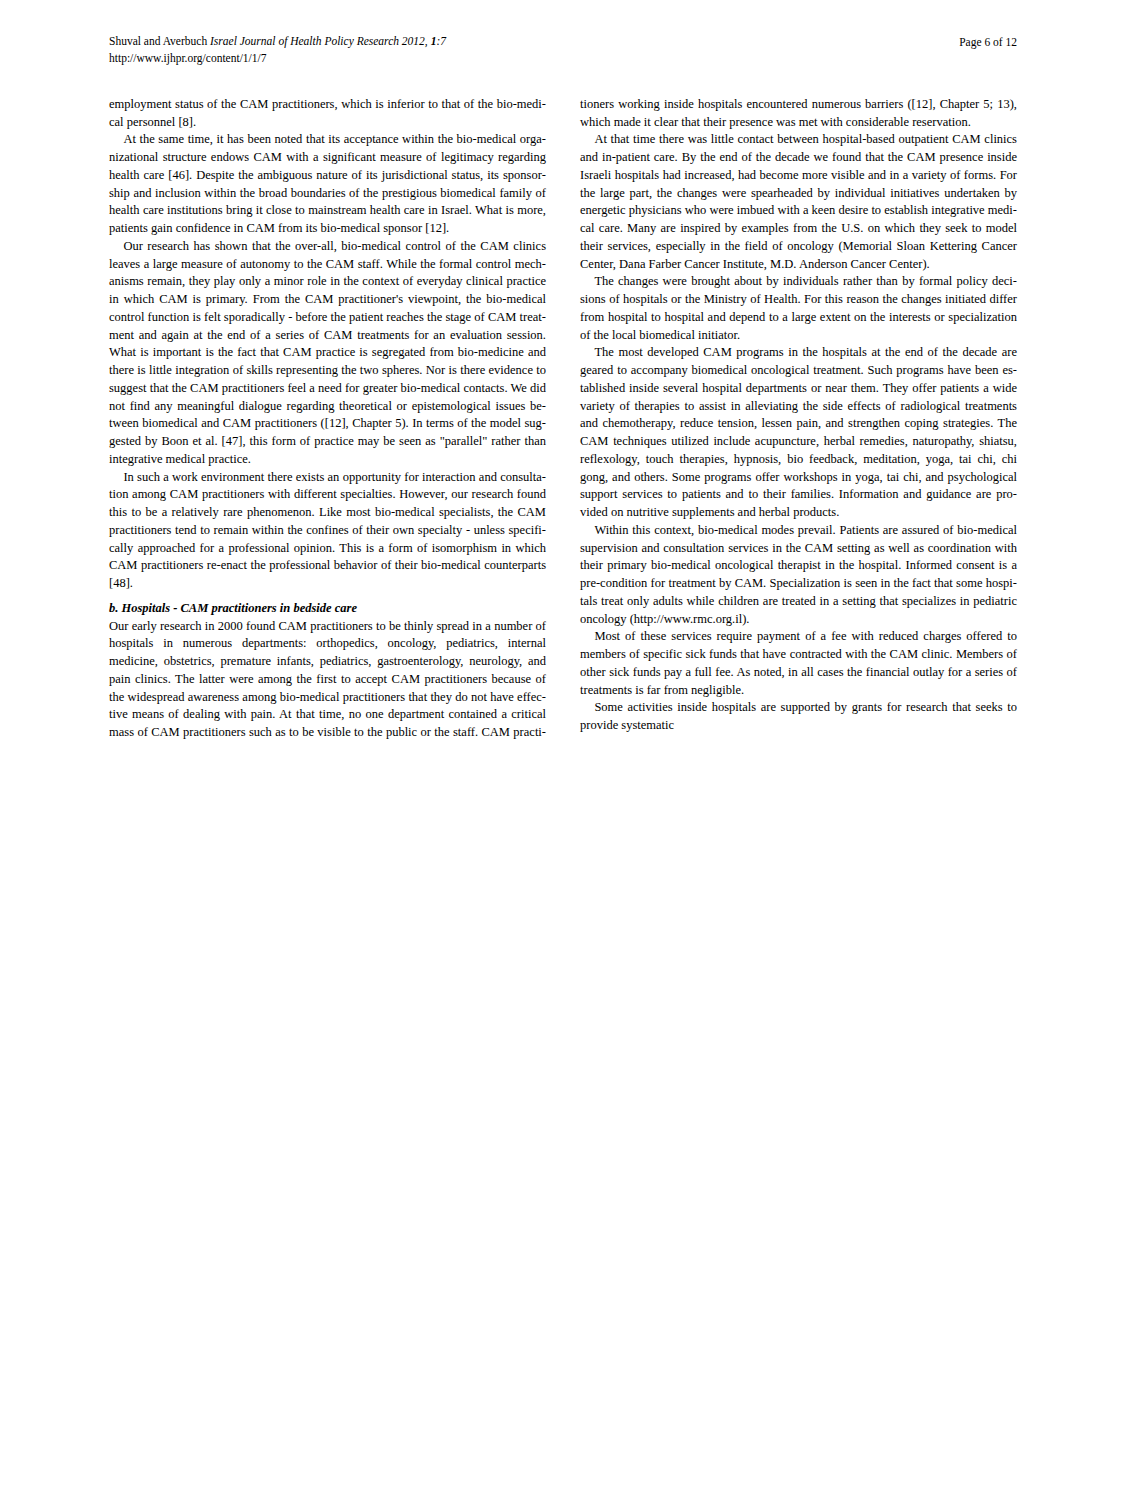Shuval and Averbuch Israel Journal of Health Policy Research 2012, 1:7
http://www.ijhpr.org/content/1/1/7
Page 6 of 12
employment status of the CAM practitioners, which is inferior to that of the bio-medical personnel [8].
At the same time, it has been noted that its acceptance within the bio-medical organizational structure endows CAM with a significant measure of legitimacy regarding health care [46]. Despite the ambiguous nature of its jurisdictional status, its sponsorship and inclusion within the broad boundaries of the prestigious biomedical family of health care institutions bring it close to mainstream health care in Israel. What is more, patients gain confidence in CAM from its bio-medical sponsor [12].
Our research has shown that the over-all, bio-medical control of the CAM clinics leaves a large measure of autonomy to the CAM staff. While the formal control mechanisms remain, they play only a minor role in the context of everyday clinical practice in which CAM is primary. From the CAM practitioner's viewpoint, the bio-medical control function is felt sporadically - before the patient reaches the stage of CAM treatment and again at the end of a series of CAM treatments for an evaluation session. What is important is the fact that CAM practice is segregated from bio-medicine and there is little integration of skills representing the two spheres. Nor is there evidence to suggest that the CAM practitioners feel a need for greater bio-medical contacts. We did not find any meaningful dialogue regarding theoretical or epistemological issues between biomedical and CAM practitioners ([12], Chapter 5). In terms of the model suggested by Boon et al. [47], this form of practice may be seen as "parallel" rather than integrative medical practice.
In such a work environment there exists an opportunity for interaction and consultation among CAM practitioners with different specialties. However, our research found this to be a relatively rare phenomenon. Like most bio-medical specialists, the CAM practitioners tend to remain within the confines of their own specialty - unless specifically approached for a professional opinion. This is a form of isomorphism in which CAM practitioners re-enact the professional behavior of their bio-medical counterparts [48].
b. Hospitals - CAM practitioners in bedside care
Our early research in 2000 found CAM practitioners to be thinly spread in a number of hospitals in numerous departments: orthopedics, oncology, pediatrics, internal medicine, obstetrics, premature infants, pediatrics, gastroenterology, neurology, and pain clinics. The latter were among the first to accept CAM practitioners because of the widespread awareness among bio-medical practitioners that they do not have effective means of dealing with pain. At that time, no one department contained a critical mass of CAM practitioners such as to be visible to the public or the staff. CAM practitioners working inside hospitals encountered numerous barriers ([12], Chapter 5; 13), which made it clear that their presence was met with considerable reservation.
At that time there was little contact between hospital-based outpatient CAM clinics and in-patient care. By the end of the decade we found that the CAM presence inside Israeli hospitals had increased, had become more visible and in a variety of forms. For the large part, the changes were spearheaded by individual initiatives undertaken by energetic physicians who were imbued with a keen desire to establish integrative medical care. Many are inspired by examples from the U.S. on which they seek to model their services, especially in the field of oncology (Memorial Sloan Kettering Cancer Center, Dana Farber Cancer Institute, M.D. Anderson Cancer Center).
The changes were brought about by individuals rather than by formal policy decisions of hospitals or the Ministry of Health. For this reason the changes initiated differ from hospital to hospital and depend to a large extent on the interests or specialization of the local biomedical initiator.
The most developed CAM programs in the hospitals at the end of the decade are geared to accompany biomedical oncological treatment. Such programs have been established inside several hospital departments or near them. They offer patients a wide variety of therapies to assist in alleviating the side effects of radiological treatments and chemotherapy, reduce tension, lessen pain, and strengthen coping strategies. The CAM techniques utilized include acupuncture, herbal remedies, naturopathy, shiatsu, reflexology, touch therapies, hypnosis, bio feedback, meditation, yoga, tai chi, chi gong, and others. Some programs offer workshops in yoga, tai chi, and psychological support services to patients and to their families. Information and guidance are provided on nutritive supplements and herbal products.
Within this context, bio-medical modes prevail. Patients are assured of bio-medical supervision and consultation services in the CAM setting as well as coordination with their primary bio-medical oncological therapist in the hospital. Informed consent is a pre-condition for treatment by CAM. Specialization is seen in the fact that some hospitals treat only adults while children are treated in a setting that specializes in pediatric oncology (http://www.rmc.org.il).
Most of these services require payment of a fee with reduced charges offered to members of specific sick funds that have contracted with the CAM clinic. Members of other sick funds pay a full fee. As noted, in all cases the financial outlay for a series of treatments is far from negligible.
Some activities inside hospitals are supported by grants for research that seeks to provide systematic